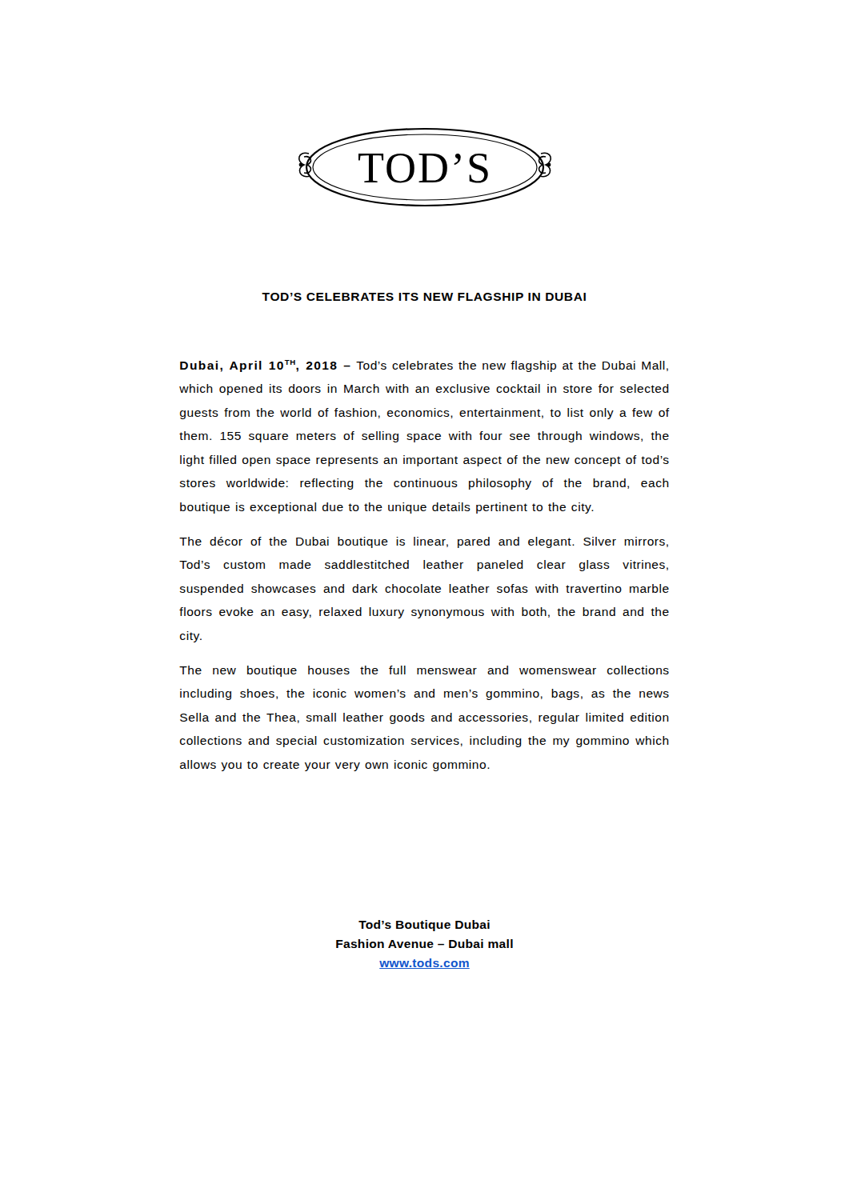TOD’S
Tod’s celebrates its new flagship in Dubai
Dubai, April 10TH, 2018 – Tod’s celebrates the new flagship at the Dubai Mall, which opened its doors in March with an exclusive cocktail in store for selected guests from the world of fashion, economics, entertainment, to list only a few of them. 155 square meters of selling space with four see through windows, the light filled open space represents an important aspect of the new concept of tod’s stores worldwide: reflecting the continuous philosophy of the brand, each boutique is exceptional due to the unique details pertinent to the city.
The décor of the Dubai boutique is linear, pared and elegant. Silver mirrors, Tod’s custom made saddlestitched leather paneled clear glass vitrines, suspended showcases and dark chocolate leather sofas with travertino marble floors evoke an easy, relaxed luxury synonymous with both, the brand and the city.
The new boutique houses the full menswear and womenswear collections including shoes, the iconic women’s and men’s gommino, bags, as the news Sella and the Thea, small leather goods and accessories, regular limited edition collections and special customization services, including the my gommino which allows you to create your very own iconic gommino.
Tod’s Boutique Dubai
Fashion Avenue – Dubai mall
www.tods.com